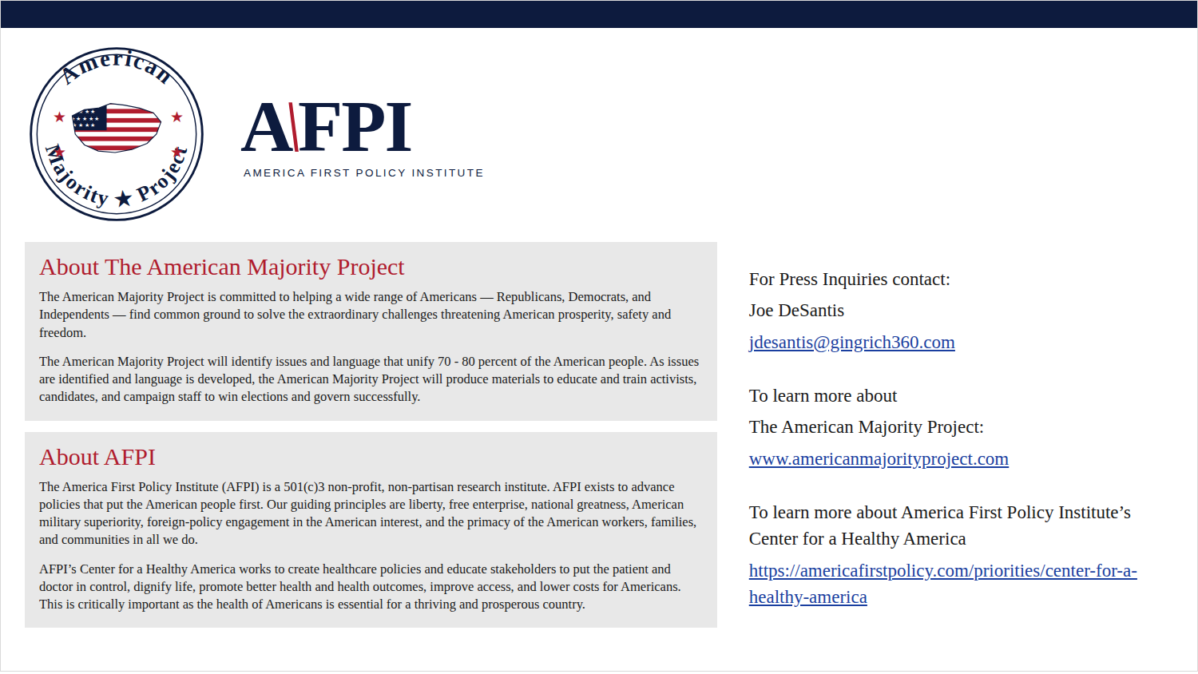American Majority ★ Project ★ ★ ★ ★ ★ ★ ★ ★ ★ ★ ★ ★ ★ ★ ★ ★ ★ ★ ★ ★ ★ ★
A\FPI
AMERICA FIRST POLICY INSTITUTE
About The American Majority Project
The American Majority Project is committed to helping a wide range of Americans — Republicans, Democrats, and Independents — find common ground to solve the extraordinary challenges threatening American prosperity, safety and freedom.
The American Majority Project will identify issues and language that unify 70 - 80 percent of the American people. As issues are identified and language is developed, the American Majority Project will produce materials to educate and train activists, candidates, and campaign staff to win elections and govern successfully.
About AFPI
The America First Policy Institute (AFPI) is a 501(c)3 non-profit, non-partisan research institute. AFPI exists to advance policies that put the American people first. Our guiding principles are liberty, free enterprise, national greatness, American military superiority, foreign-policy engagement in the American interest, and the primacy of the American workers, families, and communities in all we do.
AFPI’s Center for a Healthy America works to create healthcare policies and educate stakeholders to put the patient and doctor in control, dignify life, promote better health and health outcomes, improve access, and lower costs for Americans. This is critically important as the health of Americans is essential for a thriving and prosperous country.
For Press Inquiries contact:
Joe DeSantis
jdesantis@gingrich360.com
To learn more about
The American Majority Project:
www.americanmajorityproject.com
To learn more about America First Policy Institute’s Center for a Healthy America
https://americafirstpolicy.com/priorities/center-for-a-healthy-america